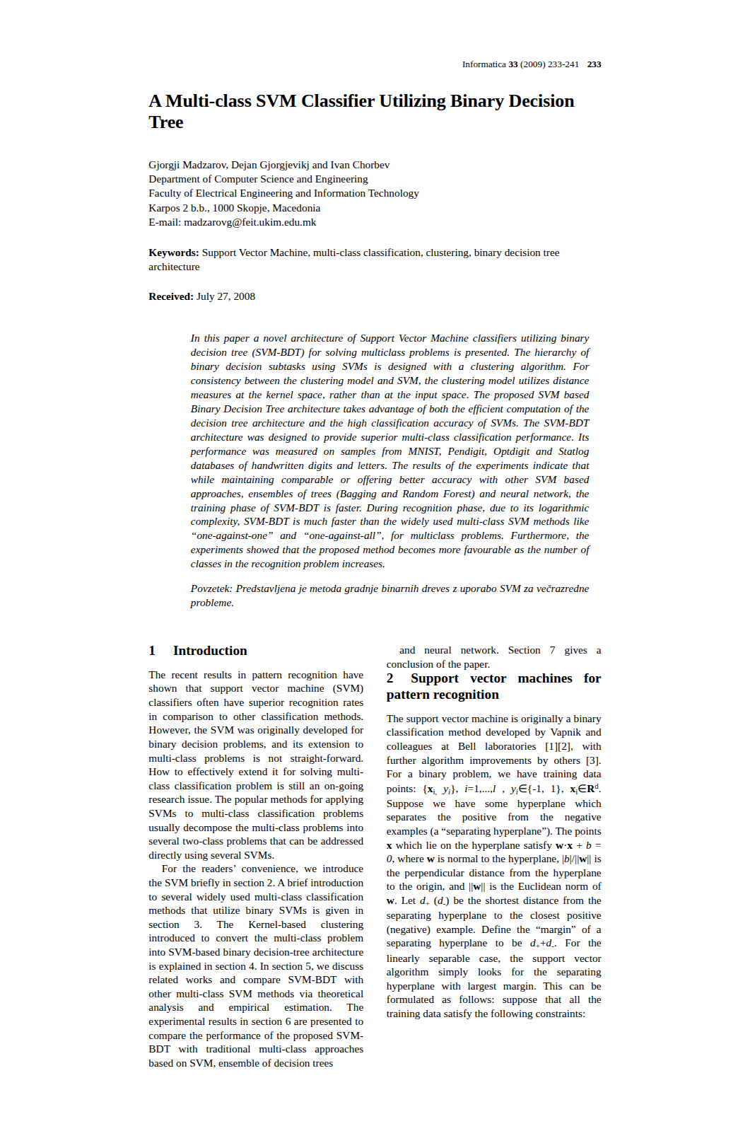Informatica 33 (2009) 233-241 233
A Multi-class SVM Classifier Utilizing Binary Decision Tree
Gjorgji Madzarov, Dejan Gjorgjevikj and Ivan Chorbev
Department of Computer Science and Engineering
Faculty of Electrical Engineering and Information Technology
Karpos 2 b.b., 1000 Skopje, Macedonia
E-mail: madzarovg@feit.ukim.edu.mk
Keywords: Support Vector Machine, multi-class classification, clustering, binary decision tree architecture
Received: July 27, 2008
In this paper a novel architecture of Support Vector Machine classifiers utilizing binary decision tree (SVM-BDT) for solving multiclass problems is presented. The hierarchy of binary decision subtasks using SVMs is designed with a clustering algorithm. For consistency between the clustering model and SVM, the clustering model utilizes distance measures at the kernel space, rather than at the input space. The proposed SVM based Binary Decision Tree architecture takes advantage of both the efficient computation of the decision tree architecture and the high classification accuracy of SVMs. The SVM-BDT architecture was designed to provide superior multi-class classification performance. Its performance was measured on samples from MNIST, Pendigit, Optdigit and Statlog databases of handwritten digits and letters. The results of the experiments indicate that while maintaining comparable or offering better accuracy with other SVM based approaches, ensembles of trees (Bagging and Random Forest) and neural network, the training phase of SVM-BDT is faster. During recognition phase, due to its logarithmic complexity, SVM-BDT is much faster than the widely used multi-class SVM methods like “one-against-one” and “one-against-all”, for multiclass problems. Furthermore, the experiments showed that the proposed method becomes more favourable as the number of classes in the recognition problem increases.
Povzetek: Predstavljena je metoda gradnje binarnih dreves z uporabo SVM za večrazredne probleme.
1 Introduction
The recent results in pattern recognition have shown that support vector machine (SVM) classifiers often have superior recognition rates in comparison to other classification methods. However, the SVM was originally developed for binary decision problems, and its extension to multi-class problems is not straight-forward. How to effectively extend it for solving multi-class classification problem is still an on-going research issue. The popular methods for applying SVMs to multi-class classification problems usually decompose the multi-class problems into several two-class problems that can be addressed directly using several SVMs.
For the readers’ convenience, we introduce the SVM briefly in section 2. A brief introduction to several widely used multi-class classification methods that utilize binary SVMs is given in section 3. The Kernel-based clustering introduced to convert the multi-class problem into SVM-based binary decision-tree architecture is explained in section 4. In section 5, we discuss related works and compare SVM-BDT with other multi-class SVM methods via theoretical analysis and empirical estimation. The experimental results in section 6 are presented to compare the performance of the proposed SVM-BDT with traditional multi-class approaches based on SVM, ensemble of decision trees
and neural network. Section 7 gives a conclusion of the paper.
2 Support vector machines for pattern recognition
The support vector machine is originally a binary classification method developed by Vapnik and colleagues at Bell laboratories [1][2], with further algorithm improvements by others [3]. For a binary problem, we have training data points: {xi, yi}, i=1,...,l , yi∈{-1, 1}, xi∈Rd. Suppose we have some hyperplane which separates the positive from the negative examples (a “separating hyperplane”). The points x which lie on the hyperplane satisfy w·x + b = 0, where w is normal to the hyperplane, |b|/||w|| is the perpendicular distance from the hyperplane to the origin, and ||w|| is the Euclidean norm of w. Let d+ (d-) be the shortest distance from the separating hyperplane to the closest positive (negative) example. Define the “margin” of a separating hyperplane to be d++d-. For the linearly separable case, the support vector algorithm simply looks for the separating hyperplane with largest margin. This can be formulated as follows: suppose that all the training data satisfy the following constraints: